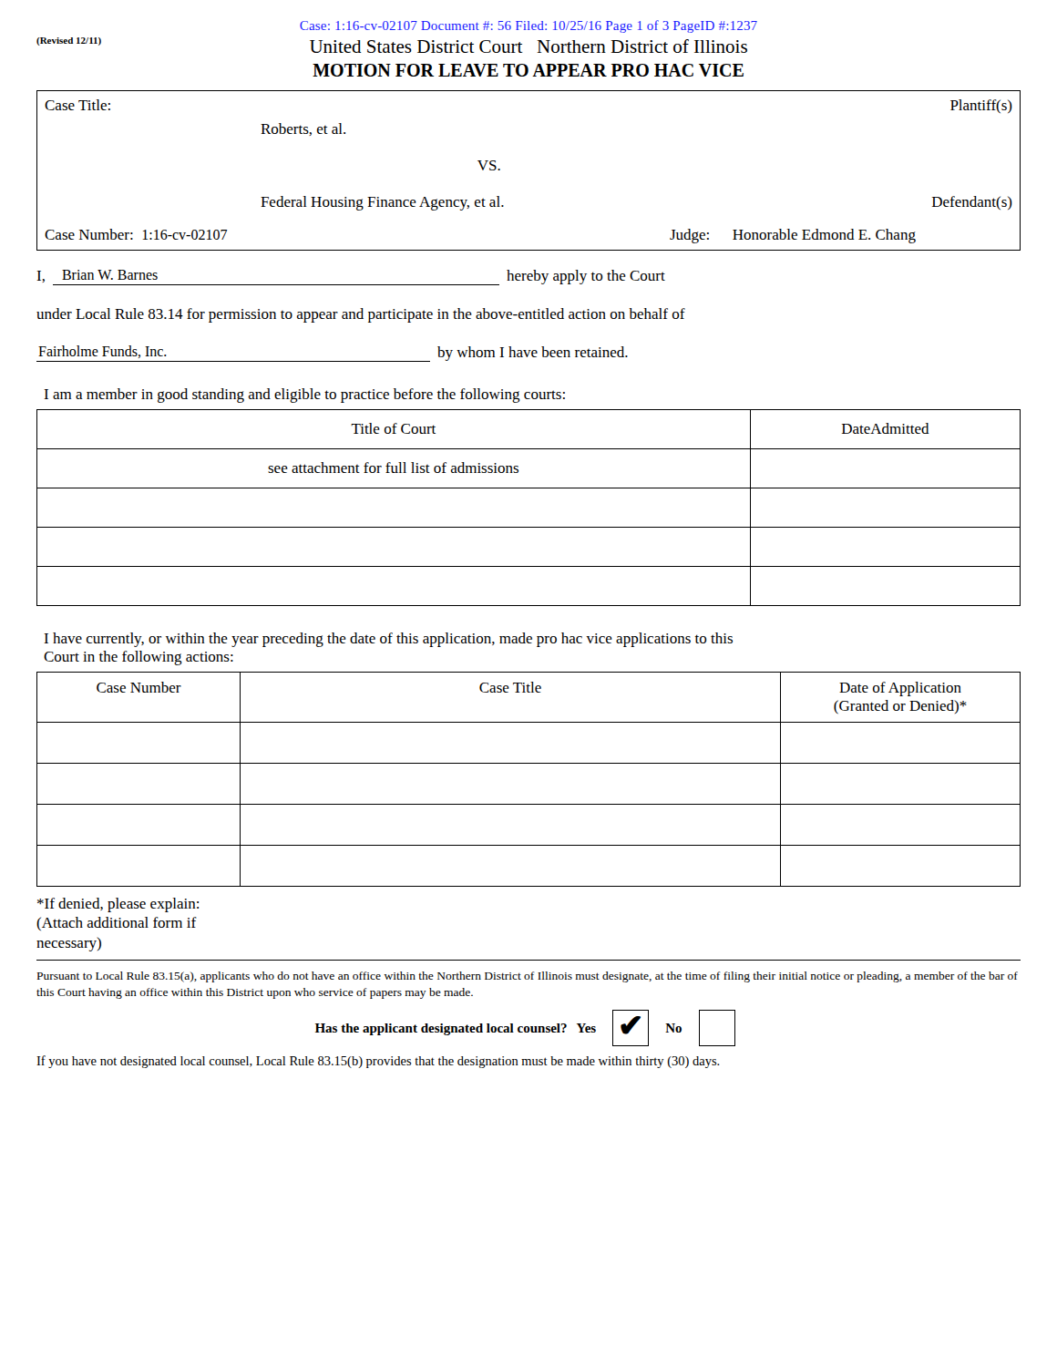(Revised 12/11)
Case: 1:16-cv-02107 Document #: 56 Filed: 10/25/16 Page 1 of 3 PageID #:1237
United States District Court Northern District of Illinois
MOTION FOR LEAVE TO APPEAR PRO HAC VICE
| Case Title: | | Plantiff(s) |
| | Roberts, et al. | |
| | VS. | |
| | Federal Housing Finance Agency, et al. | Defendant(s) |
| Case Number: 1:16-cv-02107 | Judge: | Honorable Edmond E. Chang |
I, Brian W. Barnes hereby apply to the Court
under Local Rule 83.14 for permission to appear and participate in the above-entitled action on behalf of
Fairholme Funds, Inc. by whom I have been retained.
I am a member in good standing and eligible to practice before the following courts:
| Title of Court | DateAdmitted |
| --- | --- |
| see attachment for full list of admissions | |
I have currently, or within the year preceding the date of this application, made pro hac vice applications to this
Court in the following actions:
| Case Number | Case Title | Date of Application (Granted or Denied)* |
| --- | --- | --- |
*If denied, please explain:
(Attach additional form if
necessary)
Pursuant to Local Rule 83.15(a), applicants who do not have an office within the Northern District of Illinois must designate, at the time of filing their initial notice or pleading, a member of the bar of this Court having an office within this District upon who service of papers may be made.
Has the applicant designated local counsel? Yes ✔ No
If you have not designated local counsel, Local Rule 83.15(b) provides that the designation must be made within thirty (30) days.